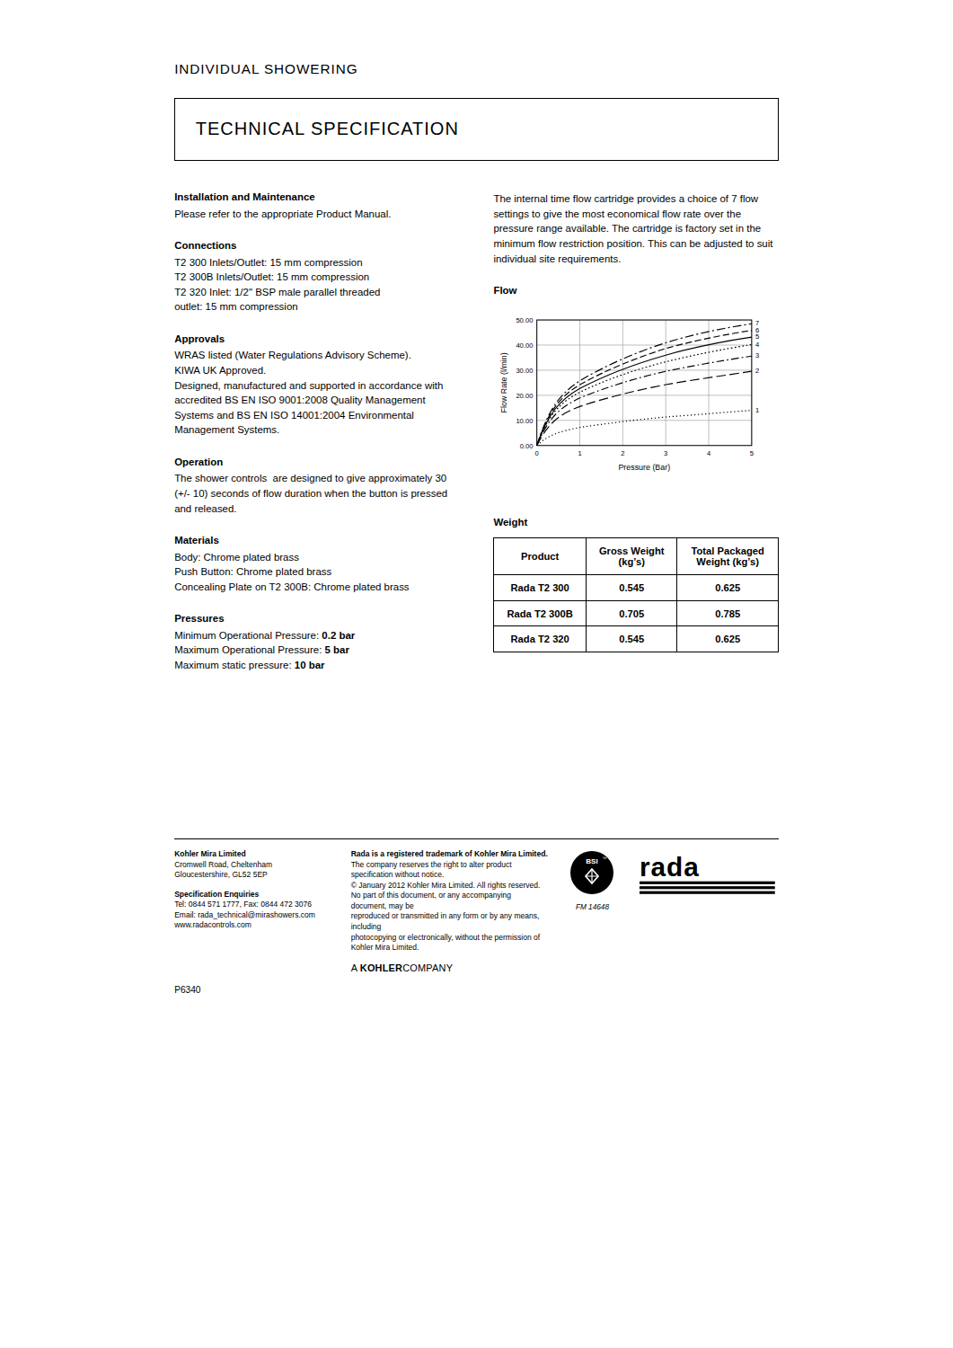INDIVIDUAL SHOWERING
TECHNICAL SPECIFICATION
Installation and Maintenance
Please refer to the appropriate Product Manual.
Connections
T2 300 Inlets/Outlet: 15 mm compression
T2 300B Inlets/Outlet: 15 mm compression
T2 320 Inlet: 1/2" BSP male parallel threaded
outlet: 15 mm compression
Approvals
WRAS listed (Water Regulations Advisory Scheme).
KIWA UK Approved.
Designed, manufactured and supported in accordance with accredited BS EN ISO 9001:2008 Quality Management Systems and BS EN ISO 14001:2004 Environmental Management Systems.
Operation
The shower controls are designed to give approximately 30 (+/- 10) seconds of flow duration when the button is pressed and released.
Materials
Body: Chrome plated brass
Push Button: Chrome plated brass
Concealing Plate on T2 300B: Chrome plated brass
Pressures
Minimum Operational Pressure: 0.2 bar
Maximum Operational Pressure: 5 bar
Maximum static pressure: 10 bar
The internal time flow cartridge provides a choice of 7 flow settings to give the most economical flow rate over the pressure range available. The cartridge is factory set in the minimum flow restriction position. This can be adjusted to suit individual site requirements.
Flow
50.00 40.00 30.00 20.00 10.00 0.00 0 1 2 3 4 5 Pressure (Bar) Flow Rate (l/min) 7 6 5 4 3 2 1
Weight
| Product | Gross Weight (kg’s) | Total Packaged Weight (kg’s) |
| --- | --- | --- |
| Rada T2 300 | 0.545 | 0.625 |
| Rada T2 300B | 0.705 | 0.785 |
| Rada T2 320 | 0.545 | 0.625 |
Kohler Mira Limited
Cromwell Road, Cheltenham
Gloucestershire, GL52 5EP
Specification Enquiries
Tel: 0844 571 1777, Fax: 0844 472 3076
Email: rada_technical@mirashowers.com
www.radacontrols.com
Rada is a registered trademark of Kohler Mira Limited.
The company reserves the right to alter product specification without notice.
© January 2012 Kohler Mira Limited. All rights reserved.
No part of this document, or any accompanying document, may be
reproduced or transmitted in any form or by any means, including
photocopying or electronically, without the permission of Kohler Mira Limited.
A KOHLERCOMPANY
BSI ™
FM 14648
rada
P6340